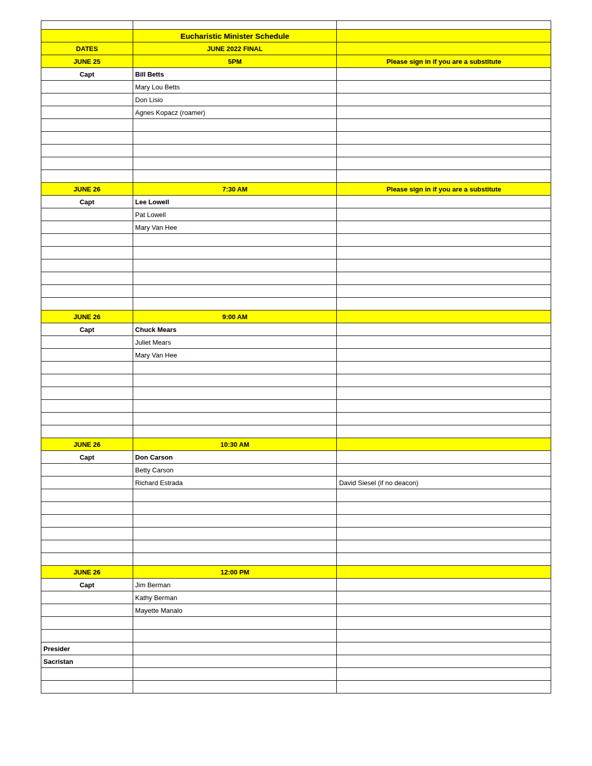| | Eucharistic Minister Schedule | |
| DATES | JUNE 2022 FINAL | |
| JUNE 25 | 5PM | Please sign in if you are a substitute |
| Capt | Bill Betts | |
| | Mary Lou Betts | |
| | Don Lisio | |
| | Agnes Kopacz (roamer) | |
| JUNE 26 | 7:30 AM | Please sign in if you are a substitute |
| Capt | Lee Lowell | |
| | Pat Lowell | |
| | Mary Van Hee | |
| JUNE 26 | 9:00 AM | |
| Capt | Chuck Mears | |
| | Juliet Mears | |
| | Mary Van Hee | |
| JUNE 26 | 10:30 AM | |
| Capt | Don Carson | |
| | Betty Carson | |
| | Richard Estrada | David Siesel (if no deacon) |
| JUNE 26 | 12:00 PM | |
| Capt | Jim Berman | |
| | Kathy Berman | |
| | Mayette Manalo | |
| Presider | | |
| Sacristan | | |